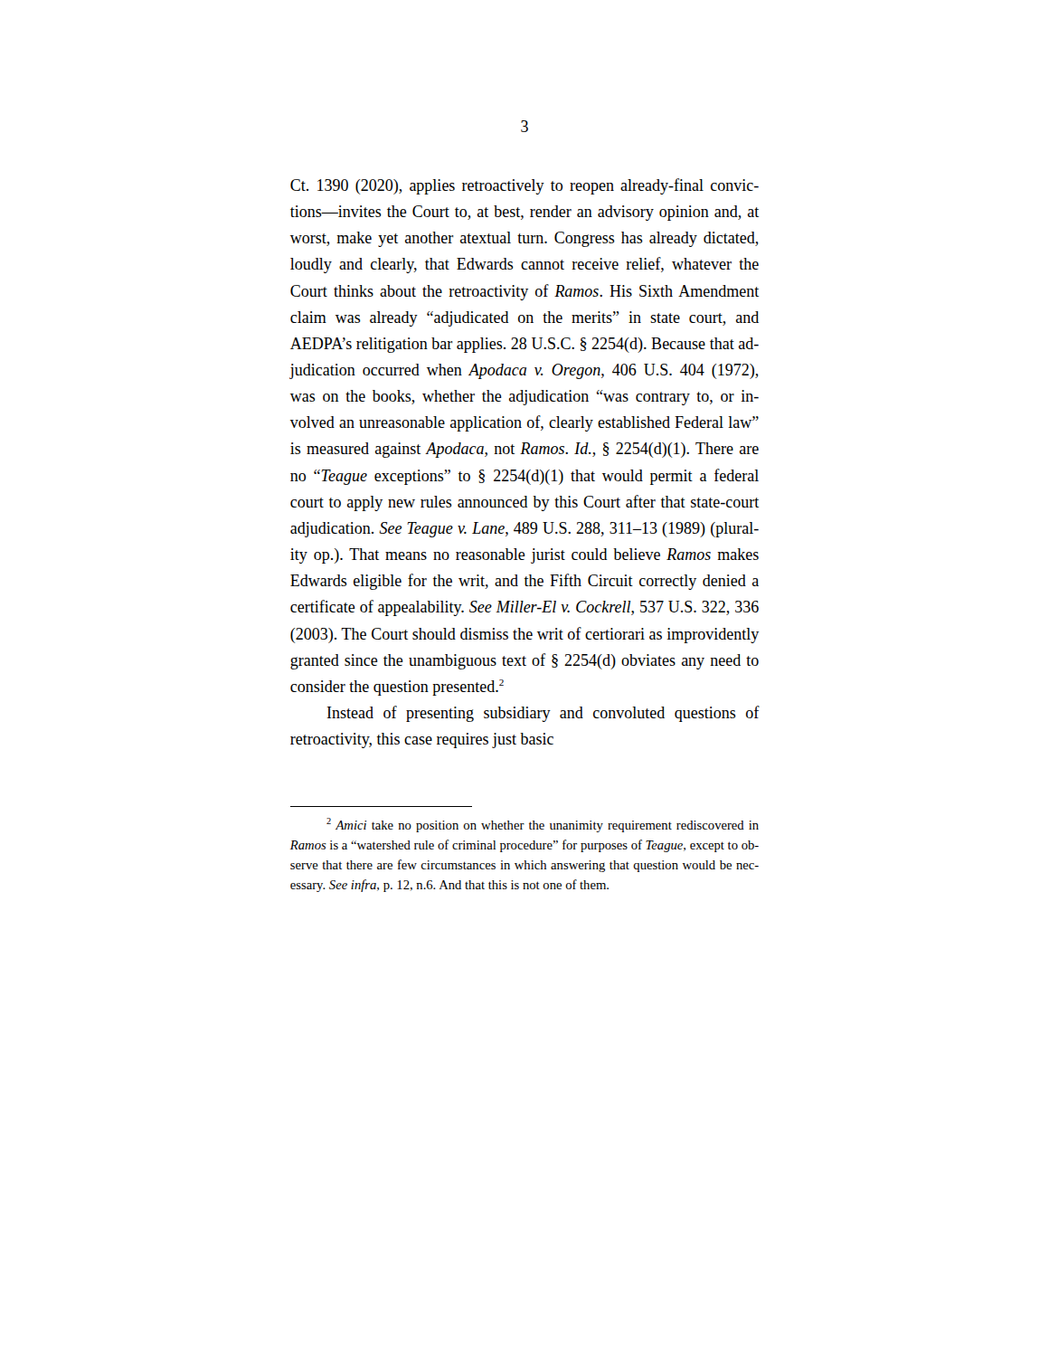3
Ct. 1390 (2020), applies retroactively to reopen already-final convictions—invites the Court to, at best, render an advisory opinion and, at worst, make yet another atextual turn. Congress has already dictated, loudly and clearly, that Edwards cannot receive relief, whatever the Court thinks about the retroactivity of Ramos. His Sixth Amendment claim was already “adjudicated on the merits” in state court, and AEDPA’s relitigation bar applies. 28 U.S.C. § 2254(d). Because that adjudication occurred when Apodaca v. Oregon, 406 U.S. 404 (1972), was on the books, whether the adjudication “was contrary to, or involved an unreasonable application of, clearly established Federal law” is measured against Apodaca, not Ramos. Id., § 2254(d)(1). There are no “Teague exceptions” to § 2254(d)(1) that would permit a federal court to apply new rules announced by this Court after that state-court adjudication. See Teague v. Lane, 489 U.S. 288, 311–13 (1989) (plurality op.). That means no reasonable jurist could believe Ramos makes Edwards eligible for the writ, and the Fifth Circuit correctly denied a certificate of appealability. See Miller-El v. Cockrell, 537 U.S. 322, 336 (2003). The Court should dismiss the writ of certiorari as improvidently granted since the unambiguous text of § 2254(d) obviates any need to consider the question presented.2
Instead of presenting subsidiary and convoluted questions of retroactivity, this case requires just basic
2 Amici take no position on whether the unanimity requirement rediscovered in Ramos is a “watershed rule of criminal procedure” for purposes of Teague, except to observe that there are few circumstances in which answering that question would be necessary. See infra, p. 12, n.6. And that this is not one of them.